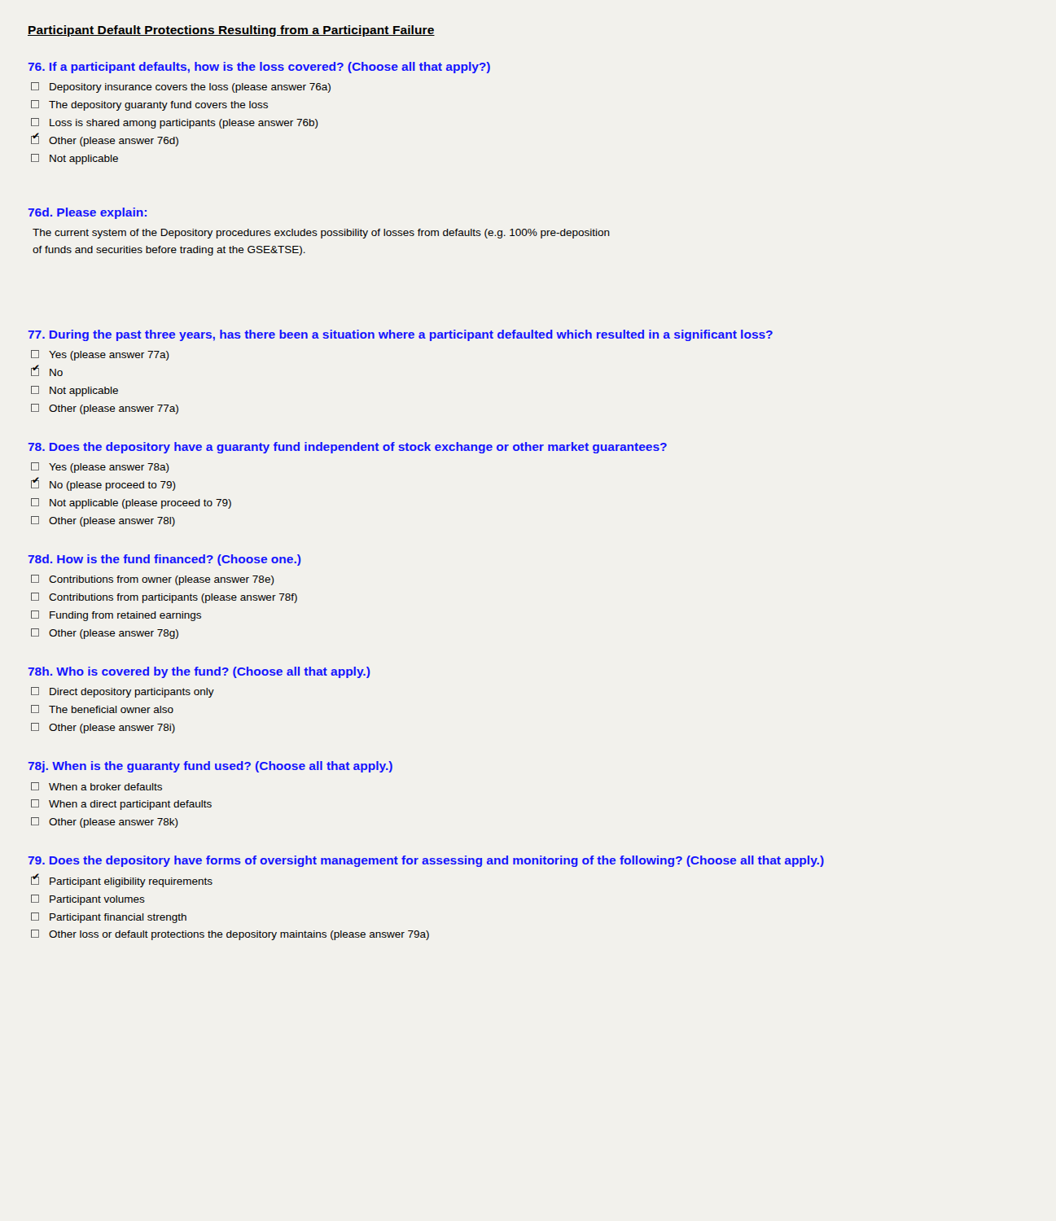Participant Default Protections Resulting from a Participant Failure
76. If a participant defaults, how is the loss covered? (Choose all that apply?)
Depository insurance covers the loss (please answer 76a)
The depository guaranty fund covers the loss
Loss is shared among participants (please answer 76b)
Other (please answer 76d)
Not applicable
76d. Please explain:
The current system of the Depository procedures excludes possibility of losses from defaults (e.g. 100% pre-deposition
of funds and securities before trading at the GSE&TSE).
77. During the past three years, has there been a situation where a participant defaulted which resulted in a significant loss?
Yes (please answer 77a)
No
Not applicable
Other (please answer 77a)
78. Does the depository have a guaranty fund independent of stock exchange or other market guarantees?
Yes (please answer 78a)
No (please proceed to 79)
Not applicable (please proceed to 79)
Other (please answer 78l)
78d. How is the fund financed? (Choose one.)
Contributions from owner (please answer 78e)
Contributions from participants (please answer 78f)
Funding from retained earnings
Other (please answer 78g)
78h. Who is covered by the fund? (Choose all that apply.)
Direct depository participants only
The beneficial owner also
Other (please answer 78i)
78j. When is the guaranty fund used? (Choose all that apply.)
When a broker defaults
When a direct participant defaults
Other (please answer 78k)
79. Does the depository have forms of oversight management for assessing and monitoring of the following? (Choose all that apply.)
Participant eligibility requirements
Participant volumes
Participant financial strength
Other loss or default protections the depository maintains (please answer 79a)